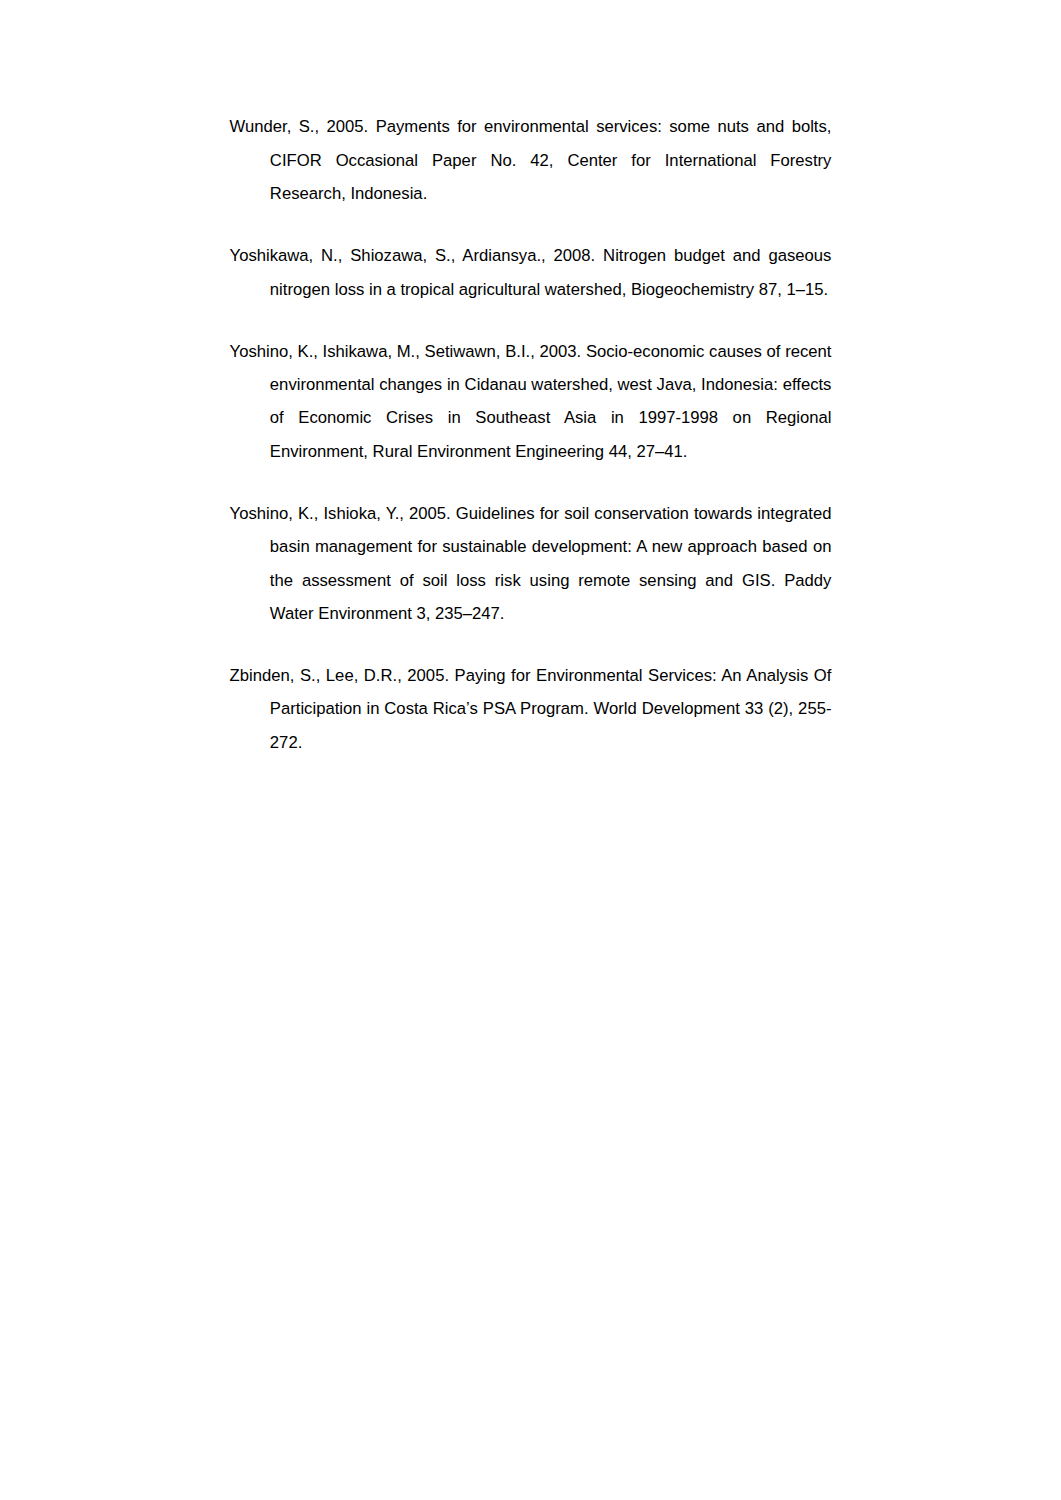Wunder, S., 2005. Payments for environmental services: some nuts and bolts, CIFOR Occasional Paper No. 42, Center for International Forestry Research, Indonesia.
Yoshikawa, N., Shiozawa, S., Ardiansya., 2008. Nitrogen budget and gaseous nitrogen loss in a tropical agricultural watershed, Biogeochemistry 87, 1–15.
Yoshino, K., Ishikawa, M., Setiwawn, B.I., 2003. Socio-economic causes of recent environmental changes in Cidanau watershed, west Java, Indonesia: effects of Economic Crises in Southeast Asia in 1997-1998 on Regional Environment, Rural Environment Engineering 44, 27–41.
Yoshino, K., Ishioka, Y., 2005. Guidelines for soil conservation towards integrated basin management for sustainable development: A new approach based on the assessment of soil loss risk using remote sensing and GIS. Paddy Water Environment 3, 235–247.
Zbinden, S., Lee, D.R., 2005. Paying for Environmental Services: An Analysis Of Participation in Costa Rica’s PSA Program. World Development 33 (2), 255-272.